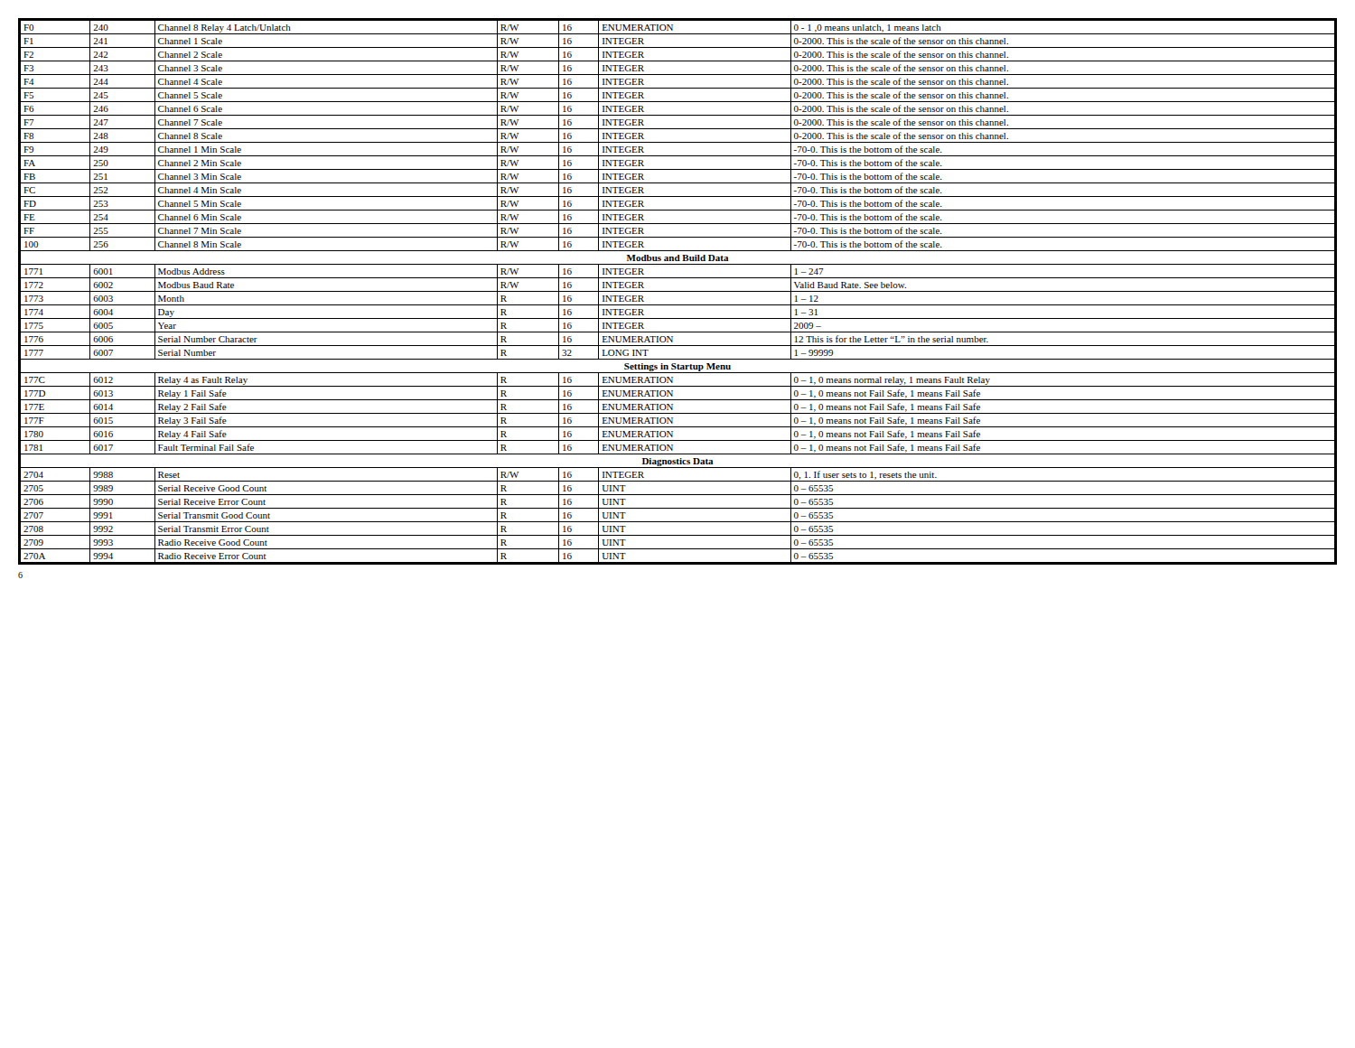| F0 | 240 | Channel 8 Relay 4 Latch/Unlatch | R/W | 16 | ENUMERATION | 0 - 1 ,0 means unlatch, 1 means latch |
| F1 | 241 | Channel 1 Scale | R/W | 16 | INTEGER | 0-2000. This is the scale of the sensor on this channel. |
| F2 | 242 | Channel 2 Scale | R/W | 16 | INTEGER | 0-2000. This is the scale of the sensor on this channel. |
| F3 | 243 | Channel 3 Scale | R/W | 16 | INTEGER | 0-2000. This is the scale of the sensor on this channel. |
| F4 | 244 | Channel 4 Scale | R/W | 16 | INTEGER | 0-2000. This is the scale of the sensor on this channel. |
| F5 | 245 | Channel 5 Scale | R/W | 16 | INTEGER | 0-2000. This is the scale of the sensor on this channel. |
| F6 | 246 | Channel 6 Scale | R/W | 16 | INTEGER | 0-2000. This is the scale of the sensor on this channel. |
| F7 | 247 | Channel 7 Scale | R/W | 16 | INTEGER | 0-2000. This is the scale of the sensor on this channel. |
| F8 | 248 | Channel 8 Scale | R/W | 16 | INTEGER | 0-2000. This is the scale of the sensor on this channel. |
| F9 | 249 | Channel 1 Min Scale | R/W | 16 | INTEGER | -70-0. This is the bottom of the scale. |
| FA | 250 | Channel 2 Min Scale | R/W | 16 | INTEGER | -70-0. This is the bottom of the scale. |
| FB | 251 | Channel 3 Min Scale | R/W | 16 | INTEGER | -70-0. This is the bottom of the scale. |
| FC | 252 | Channel 4 Min Scale | R/W | 16 | INTEGER | -70-0. This is the bottom of the scale. |
| FD | 253 | Channel 5 Min Scale | R/W | 16 | INTEGER | -70-0. This is the bottom of the scale. |
| FE | 254 | Channel 6 Min Scale | R/W | 16 | INTEGER | -70-0. This is the bottom of the scale. |
| FF | 255 | Channel 7 Min Scale | R/W | 16 | INTEGER | -70-0. This is the bottom of the scale. |
| 100 | 256 | Channel 8 Min Scale | R/W | 16 | INTEGER | -70-0. This is the bottom of the scale. |
| Modbus and Build Data |
| 1771 | 6001 | Modbus Address | R/W | 16 | INTEGER | 1 – 247 |
| 1772 | 6002 | Modbus Baud Rate | R/W | 16 | INTEGER | Valid Baud Rate. See below. |
| 1773 | 6003 | Month | R | 16 | INTEGER | 1 – 12 |
| 1774 | 6004 | Day | R | 16 | INTEGER | 1 – 31 |
| 1775 | 6005 | Year | R | 16 | INTEGER | 2009 – |
| 1776 | 6006 | Serial Number Character | R | 16 | ENUMERATION | 12 This is for the Letter “L” in the serial number. |
| 1777 | 6007 | Serial Number | R | 32 | LONG INT | 1 – 99999 |
| Settings in Startup Menu |
| 177C | 6012 | Relay 4 as Fault Relay | R | 16 | ENUMERATION | 0 – 1, 0 means normal relay, 1 means Fault Relay |
| 177D | 6013 | Relay 1 Fail Safe | R | 16 | ENUMERATION | 0 – 1, 0 means not Fail Safe, 1 means Fail Safe |
| 177E | 6014 | Relay 2 Fail Safe | R | 16 | ENUMERATION | 0 – 1, 0 means not Fail Safe, 1 means Fail Safe |
| 177F | 6015 | Relay 3 Fail Safe | R | 16 | ENUMERATION | 0 – 1, 0 means not Fail Safe, 1 means Fail Safe |
| 1780 | 6016 | Relay 4 Fail Safe | R | 16 | ENUMERATION | 0 – 1, 0 means not Fail Safe, 1 means Fail Safe |
| 1781 | 6017 | Fault Terminal Fail Safe | R | 16 | ENUMERATION | 0 – 1, 0 means not Fail Safe, 1 means Fail Safe |
| Diagnostics Data |
| 2704 | 9988 | Reset | R/W | 16 | INTEGER | 0, 1. If user sets to 1, resets the unit. |
| 2705 | 9989 | Serial Receive Good Count | R | 16 | UINT | 0 – 65535 |
| 2706 | 9990 | Serial Receive Error Count | R | 16 | UINT | 0 – 65535 |
| 2707 | 9991 | Serial Transmit Good Count | R | 16 | UINT | 0 – 65535 |
| 2708 | 9992 | Serial Transmit Error Count | R | 16 | UINT | 0 – 65535 |
| 2709 | 9993 | Radio Receive Good Count | R | 16 | UINT | 0 – 65535 |
| 270A | 9994 | Radio Receive Error Count | R | 16 | UINT | 0 – 65535 |
6